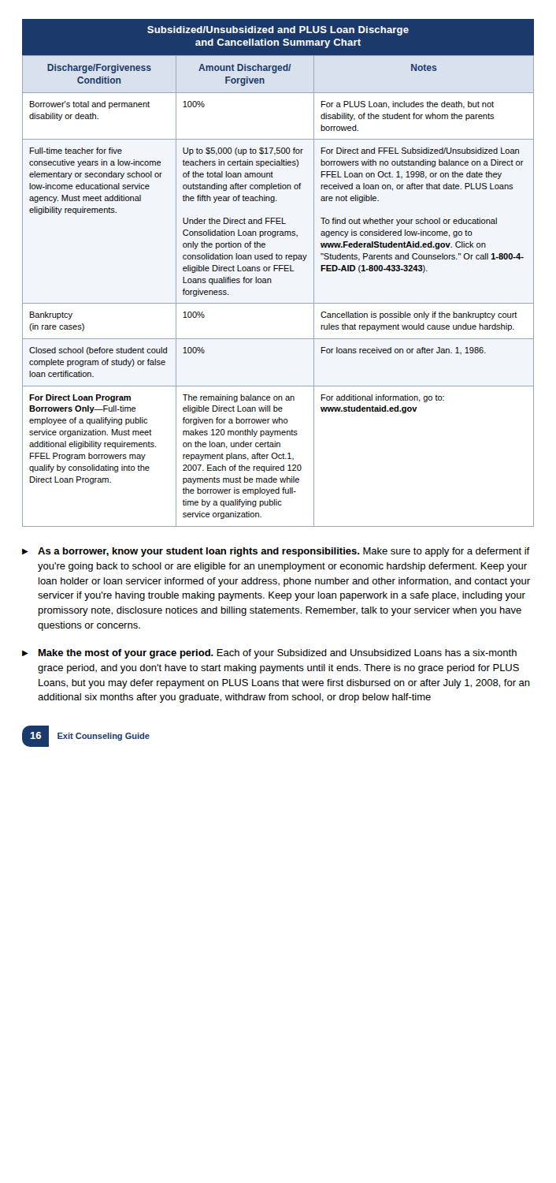Subsidized/Unsubsidized and PLUS Loan Discharge and Cancellation Summary Chart
| Discharge/Forgiveness Condition | Amount Discharged/ Forgiven | Notes |
| --- | --- | --- |
| Borrower's total and permanent disability or death. | 100% | For a PLUS Loan, includes the death, but not disability, of the student for whom the parents borrowed. |
| Full-time teacher for five consecutive years in a low-income elementary or secondary school or low-income educational service agency. Must meet additional eligibility requirements. | Up to $5,000 (up to $17,500 for teachers in certain specialties) of the total loan amount outstanding after completion of the fifth year of teaching. Under the Direct and FFEL Consolidation Loan programs, only the portion of the consolidation loan used to repay eligible Direct Loans or FFEL Loans qualifies for loan forgiveness. | For Direct and FFEL Subsidized/Unsubsidized Loan borrowers with no outstanding balance on a Direct or FFEL Loan on Oct. 1, 1998, or on the date they received a loan on, or after that date. PLUS Loans are not eligible. To find out whether your school or educational agency is considered low-income, go to www.FederalStudentAid.ed.gov . Click on "Students, Parents and Counselors." Or call 1-800-4-FED-AID ( 1-800-433-3243 ). |
| Bankruptcy (in rare cases) | 100% | Cancellation is possible only if the bankruptcy court rules that repayment would cause undue hardship. |
| Closed school (before student could complete program of study) or false loan certification. | 100% | For loans received on or after Jan. 1, 1986. |
| For Direct Loan Program Borrowers Only —Full-time employee of a qualifying public service organization. Must meet additional eligibility requirements. FFEL Program borrowers may qualify by consolidating into the Direct Loan Program. | The remaining balance on an eligible Direct Loan will be forgiven for a borrower who makes 120 monthly payments on the loan, under certain repayment plans, after Oct.1, 2007. Each of the required 120 payments must be made while the borrower is employed full-time by a qualifying public service organization. | For additional information, go to: www.studentaid.ed.gov |
As a borrower, know your student loan rights and responsibilities. Make sure to apply for a deferment if you're going back to school or are eligible for an unemployment or economic hardship deferment. Keep your loan holder or loan servicer informed of your address, phone number and other information, and contact your servicer if you're having trouble making payments. Keep your loan paperwork in a safe place, including your promissory note, disclosure notices and billing statements. Remember, talk to your servicer when you have questions or concerns.
Make the most of your grace period. Each of your Subsidized and Unsubsidized Loans has a six-month grace period, and you don't have to start making payments until it ends. There is no grace period for PLUS Loans, but you may defer repayment on PLUS Loans that were first disbursed on or after July 1, 2008, for an additional six months after you graduate, withdraw from school, or drop below half-time
16 Exit Counseling Guide